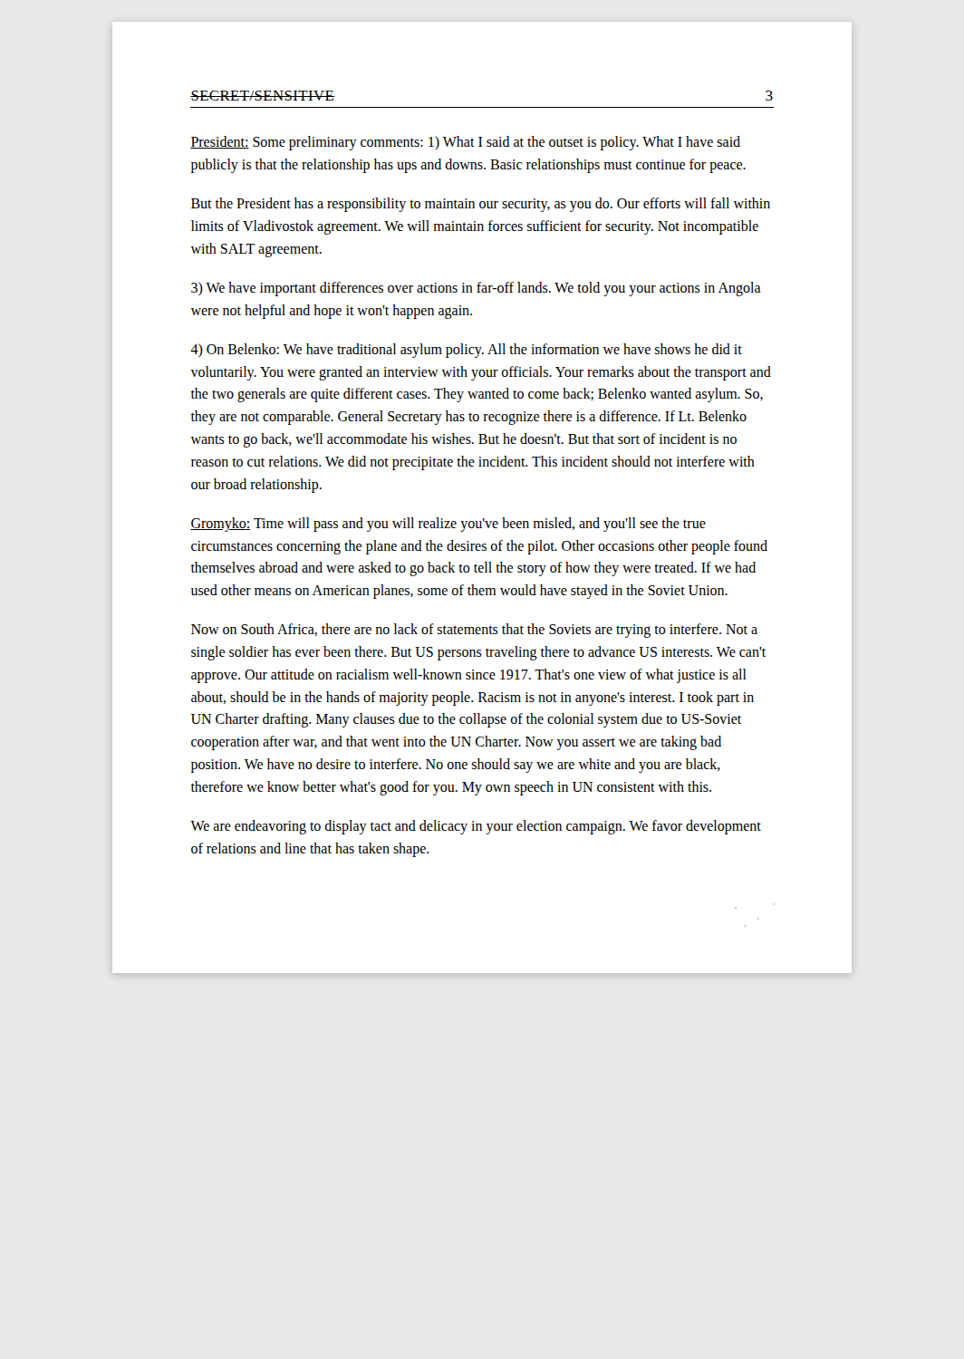SECRET/SENSITIVE
3
President: Some preliminary comments: 1) What I said at the outset is policy. What I have said publicly is that the relationship has ups and downs. Basic relationships must continue for peace.
But the President has a responsibility to maintain our security, as you do. Our efforts will fall within limits of Vladivostok agreement. We will maintain forces sufficient for security. Not incompatible with SALT agreement.
3) We have important differences over actions in far-off lands. We told you your actions in Angola were not helpful and hope it won't happen again.
4) On Belenko: We have traditional asylum policy. All the information we have shows he did it voluntarily. You were granted an interview with your officials. Your remarks about the transport and the two generals are quite different cases. They wanted to come back; Belenko wanted asylum. So, they are not comparable. General Secretary has to recognize there is a difference. If Lt. Belenko wants to go back, we'll accommodate his wishes. But he doesn't. But that sort of incident is no reason to cut relations. We did not precipitate the incident. This incident should not interfere with our broad relationship.
Gromyko: Time will pass and you will realize you've been misled, and you'll see the true circumstances concerning the plane and the desires of the pilot. Other occasions other people found themselves abroad and were asked to go back to tell the story of how they were treated. If we had used other means on American planes, some of them would have stayed in the Soviet Union.
Now on South Africa, there are no lack of statements that the Soviets are trying to interfere. Not a single soldier has ever been there. But US persons traveling there to advance US interests. We can't approve. Our attitude on racialism well-known since 1917. That's one view of what justice is all about, should be in the hands of majority people. Racism is not in anyone's interest. I took part in UN Charter drafting. Many clauses due to the collapse of the colonial system due to US-Soviet cooperation after war, and that went into the UN Charter. Now you assert we are taking bad position. We have no desire to interfere. No one should say we are white and you are black, therefore we know better what's good for you. My own speech in UN consistent with this.
We are endeavoring to display tact and delicacy in your election campaign. We favor development of relations and line that has taken shape.